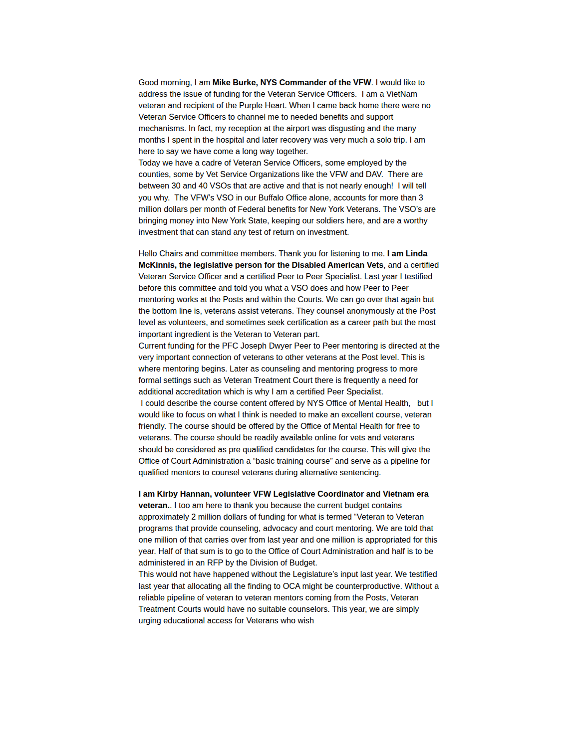Good morning, I am Mike Burke, NYS Commander of the VFW. I would like to address the issue of funding for the Veteran Service Officers. I am a VietNam veteran and recipient of the Purple Heart. When I came back home there were no Veteran Service Officers to channel me to needed benefits and support mechanisms. In fact, my reception at the airport was disgusting and the many months I spent in the hospital and later recovery was very much a solo trip. I am here to say we have come a long way together.
Today we have a cadre of Veteran Service Officers, some employed by the counties, some by Vet Service Organizations like the VFW and DAV. There are between 30 and 40 VSOs that are active and that is not nearly enough! I will tell you why. The VFW’s VSO in our Buffalo Office alone, accounts for more than 3 million dollars per month of Federal benefits for New York Veterans. The VSO’s are bringing money into New York State, keeping our soldiers here, and are a worthy investment that can stand any test of return on investment.
Hello Chairs and committee members. Thank you for listening to me. I am Linda McKinnis, the legislative person for the Disabled American Vets, and a certified Veteran Service Officer and a certified Peer to Peer Specialist. Last year I testified before this committee and told you what a VSO does and how Peer to Peer mentoring works at the Posts and within the Courts. We can go over that again but the bottom line is, veterans assist veterans. They counsel anonymously at the Post level as volunteers, and sometimes seek certification as a career path but the most important ingredient is the Veteran to Veteran part.
Current funding for the PFC Joseph Dwyer Peer to Peer mentoring is directed at the very important connection of veterans to other veterans at the Post level. This is where mentoring begins. Later as counseling and mentoring progress to more formal settings such as Veteran Treatment Court there is frequently a need for additional accreditation which is why I am a certified Peer Specialist.
I could describe the course content offered by NYS Office of Mental Health, but I would like to focus on what I think is needed to make an excellent course, veteran friendly. The course should be offered by the Office of Mental Health for free to veterans. The course should be readily available online for vets and veterans should be considered as pre qualified candidates for the course. This will give the Office of Court Administration a “basic training course” and serve as a pipeline for qualified mentors to counsel veterans during alternative sentencing.
I am Kirby Hannan, volunteer VFW Legislative Coordinator and Vietnam era veteran.. I too am here to thank you because the current budget contains approximately 2 million dollars of funding for what is termed “Veteran to Veteran programs that provide counseling, advocacy and court mentoring. We are told that one million of that carries over from last year and one million is appropriated for this year. Half of that sum is to go to the Office of Court Administration and half is to be administered in an RFP by the Division of Budget.
This would not have happened without the Legislature’s input last year. We testified last year that allocating all the finding to OCA might be counterproductive. Without a reliable pipeline of veteran to veteran mentors coming from the Posts, Veteran Treatment Courts would have no suitable counselors. This year, we are simply urging educational access for Veterans who wish